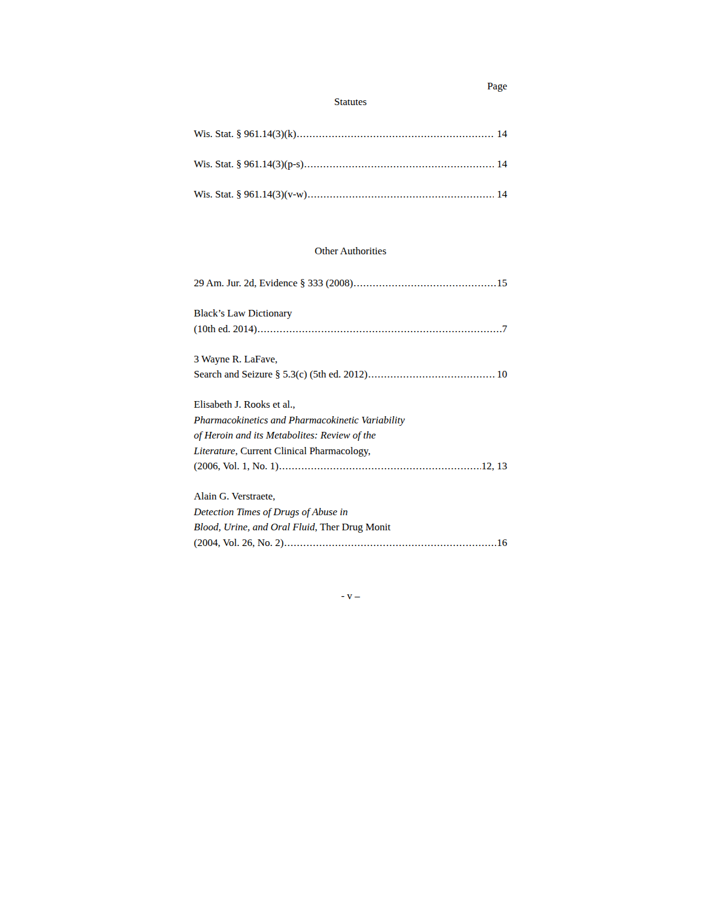Page
Statutes
Wis. Stat. § 961.14(3)(k) ....................................................................................................... 14
Wis. Stat. § 961.14(3)(p-s) ....................................................................................................... 14
Wis. Stat. § 961.14(3)(v-w) ....................................................................................................... 14
Other Authorities
29 Am. Jur. 2d, Evidence § 333 (2008) ....................................................................................................... 15
Black’s Law Dictionary
(10th ed. 2014) ....................................................................................................... 7
3 Wayne R. LaFave,
Search and Seizure § 5.3(c) (5th ed. 2012) ....................................................................................................... 10
Elisabeth J. Rooks et al., Pharmacokinetics and Pharmacokinetic Variability of Heroin and its Metabolites: Review of the Literature, Current Clinical Pharmacology,
(2006, Vol. 1, No. 1) ....................................................................................................... 12, 13
Alain G. Verstraete, Detection Times of Drugs of Abuse in Blood, Urine, and Oral Fluid, Ther Drug Monit
(2004, Vol. 26, No. 2) ....................................................................................................... 16
- v –